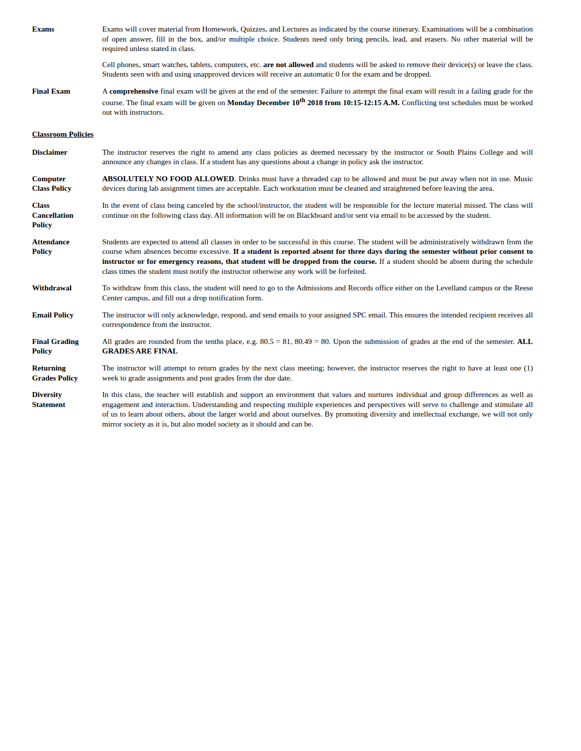| Exams | Exams will cover material from Homework, Quizzes, and Lectures as indicated by the course itinerary. Examinations will be a combination of open answer, fill in the box, and/or multiple choice. Students need only bring pencils, lead, and erasers. No other material will be required unless stated in class. Cell phones, smart watches, tablets, computers, etc. are not allowed and students will be asked to remove their device(s) or leave the class. Students seen with and using unapproved devices will receive an automatic 0 for the exam and be dropped. |
| Final Exam | A comprehensive final exam will be given at the end of the semester. Failure to attempt the final exam will result in a failing grade for the course. The final exam will be given on Monday December 10 th 2018 from 10:15-12:15 A.M. Conflicting test schedules must be worked out with instructors. |
Classroom Policies
| Disclaimer | The instructor reserves the right to amend any class policies as deemed necessary by the instructor or South Plains College and will announce any changes in class. If a student has any questions about a change in policy ask the instructor. |
| Computer Class Policy | ABSOLUTELY NO FOOD ALLOWED . Drinks must have a threaded cap to be allowed and must be put away when not in use. Music devices during lab assignment times are acceptable. Each workstation must be cleaned and straightened before leaving the area. |
| Class Cancellation Policy | In the event of class being canceled by the school/instructor, the student will be responsible for the lecture material missed. The class will continue on the following class day. All information will be on Blackboard and/or sent via email to be accessed by the student. |
| Attendance Policy | Students are expected to attend all classes in order to be successful in this course. The student will be administratively withdrawn from the course when absences become excessive. If a student is reported absent for three days during the semester without prior consent to instructor or for emergency reasons, that student will be dropped from the course. If a student should be absent during the schedule class times the student must notify the instructor otherwise any work will be forfeited. |
| Withdrawal | To withdraw from this class, the student will need to go to the Admissions and Records office either on the Levelland campus or the Reese Center campus, and fill out a drop notification form. |
| Email Policy | The instructor will only acknowledge, respond, and send emails to your assigned SPC email. This ensures the intended recipient receives all correspondence from the instructor. |
| Final Grading Policy | All grades are rounded from the tenths place, e.g. 80.5 = 81, 80.49 = 80. Upon the submission of grades at the end of the semester. ALL GRADES ARE FINAL |
| Returning Grades Policy | The instructor will attempt to return grades by the next class meeting; however, the instructor reserves the right to have at least one (1) week to grade assignments and post grades from the due date. |
| Diversity Statement | In this class, the teacher will establish and support an environment that values and nurtures individual and group differences as well as engagement and interaction. Understanding and respecting multiple experiences and perspectives will serve to challenge and stimulate all of us to learn about others, about the larger world and about ourselves. By promoting diversity and intellectual exchange, we will not only mirror society as it is, but also model society as it should and can be. |